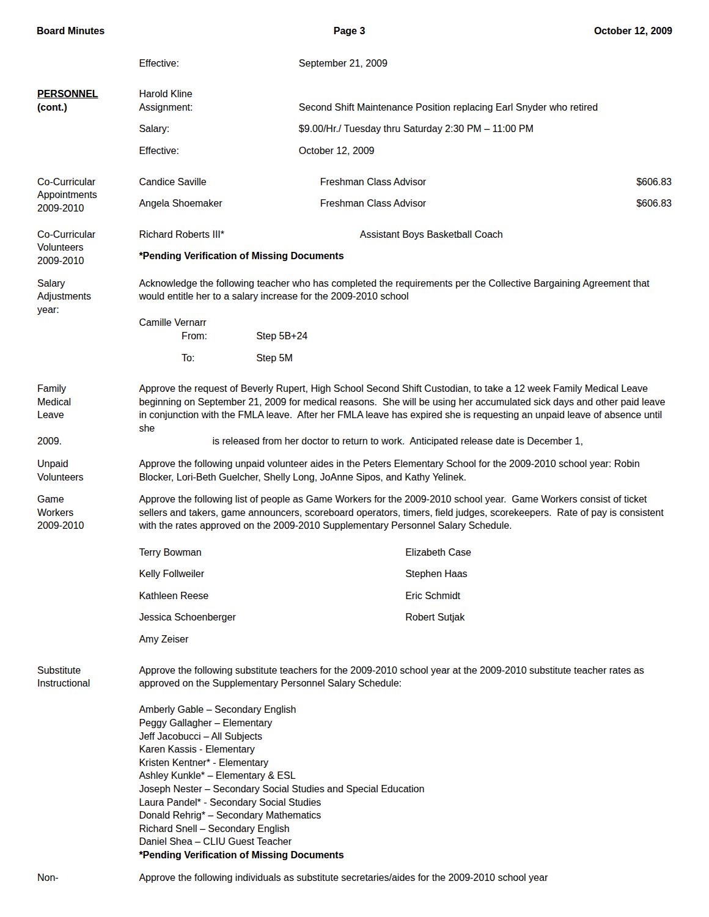Board Minutes
Page 3
October 12, 2009
| | / Effective: / September 21, 2009 / |
| PERSONNEL (cont.) | Harold Kline / Assignment: / Second Shift Maintenance Position replacing Earl Snyder who retired / / Salary: / $9.00/Hr./ Tuesday thru Saturday 2:30 PM – 11:00 PM / / Effective: / October 12, 2009 / |
| Co-Curricular Appointments 2009-2010 | / Candice Saville / Freshman Class Advisor / $606.83 / / Angela Shoemaker / Freshman Class Advisor / $606.83 / |
| Co-Curricular Volunteers 2009-2010 | / Richard Roberts III* / Assistant Boys Basketball Coach / *Pending Verification of Missing Documents |
| Salary Adjustments year: | Acknowledge the following teacher who has completed the requirements per the Collective Bargaining Agreement that would entitle her to a salary increase for the 2009-2010 school Camille Vernarr / / From: / Step 5B+24 / / / To: / Step 5M / |
| Family Medical Leave 2009. | Approve the request of Beverly Rupert, High School Second Shift Custodian, to take a 12 week Family Medical Leave beginning on September 21, 2009 for medical reasons. She will be using her accumulated sick days and other paid leave in conjunction with the FMLA leave. After her FMLA leave has expired she is requesting an unpaid leave of absence until she is released from her doctor to return to work. Anticipated release date is December 1, |
| Unpaid Volunteers | Approve the following unpaid volunteer aides in the Peters Elementary School for the 2009-2010 school year: Robin Blocker, Lori-Beth Guelcher, Shelly Long, JoAnne Sipos, and Kathy Yelinek. |
| Game Workers 2009-2010 | Approve the following list of people as Game Workers for the 2009-2010 school year. Game Workers consist of ticket sellers and takers, game announcers, scoreboard operators, timers, field judges, scorekeepers. Rate of pay is consistent with the rates approved on the 2009-2010 Supplementary Personnel Salary Schedule. / Terry Bowman / Elizabeth Case / / Kelly Follweiler / Stephen Haas / / Kathleen Reese / Eric Schmidt / / Jessica Schoenberger / Robert Sutjak / / Amy Zeiser / / |
| Substitute Instructional | Approve the following substitute teachers for the 2009-2010 school year at the 2009-2010 substitute teacher rates as approved on the Supplementary Personnel Salary Schedule: Amberly Gable – Secondary English Peggy Gallagher – Elementary Jeff Jacobucci – All Subjects Karen Kassis - Elementary Kristen Kentner* - Elementary Ashley Kunkle* – Elementary & ESL Joseph Nester – Secondary Social Studies and Special Education Laura Pandel* - Secondary Social Studies Donald Rehrig* – Secondary Mathematics Richard Snell – Secondary English Daniel Shea – CLIU Guest Teacher *Pending Verification of Missing Documents |
| Non- | Approve the following individuals as substitute secretaries/aides for the 2009-2010 school year |